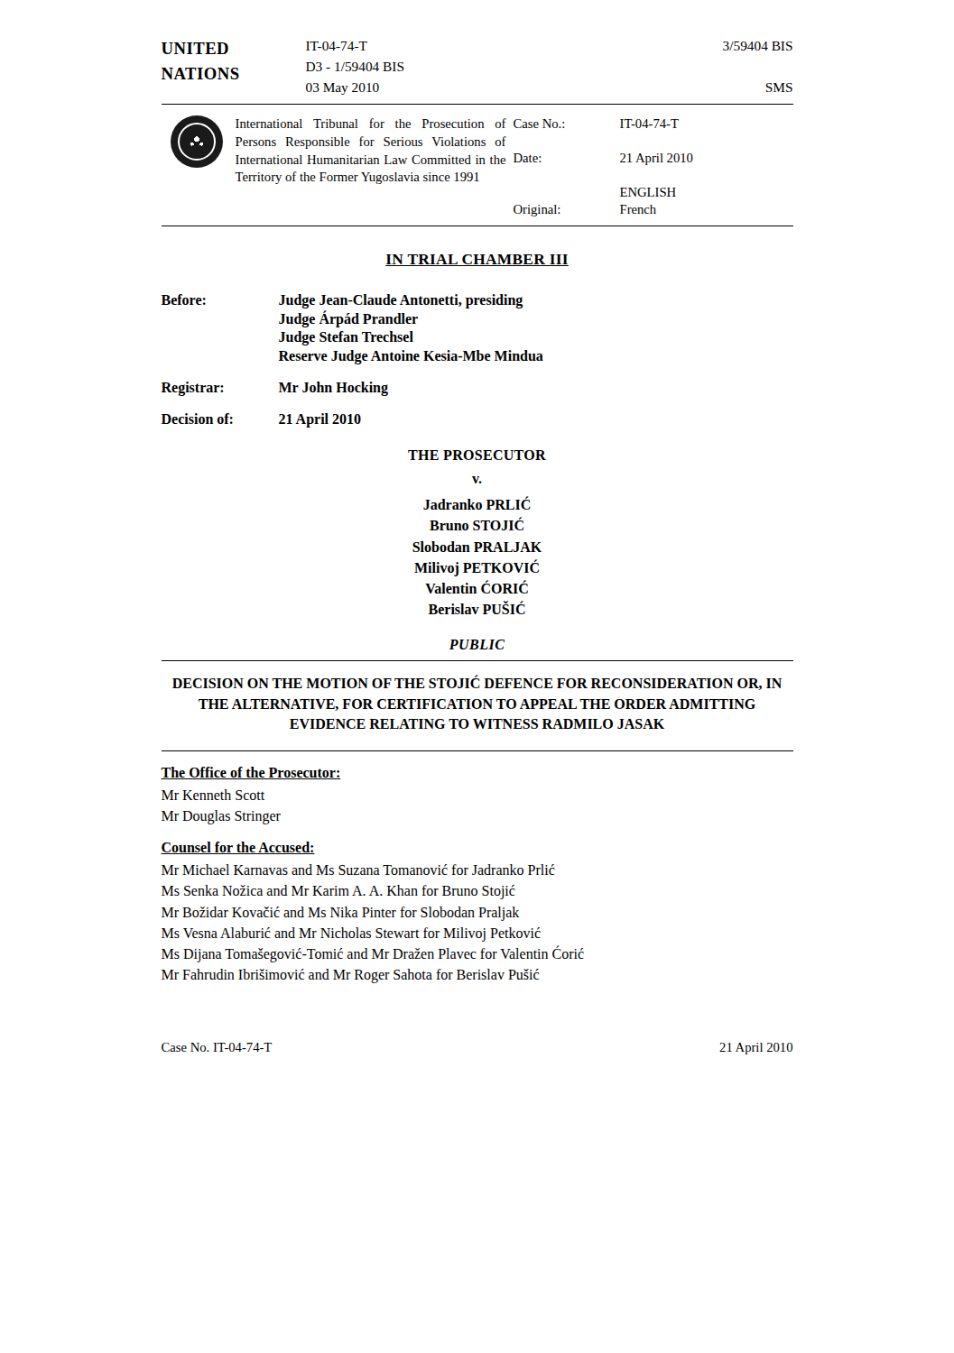UNITED
NATIONS
IT-04-74-T
D3 - 1/59404 BIS
03 May 2010
3/59404 BIS
SMS
| | International Tribunal for the Prosecution of Persons Responsible for Serious Violations of International Humanitarian Law Committed in the Territory of the Former Yugoslavia since 1991 | Case No.: Date: Original: | IT-04-74-T 21 April 2010 ENGLISH French |
IN TRIAL CHAMBER III
| Before: | Judge Jean-Claude Antonetti, presiding Judge Árpád Prandler Judge Stefan Trechsel Reserve Judge Antoine Kesia-Mbe Mindua |
| Registrar: | Mr John Hocking |
| Decision of: | 21 April 2010 |
THE PROSECUTOR
v.
Jadranko PRLIĆ
Bruno STOJIĆ
Slobodan PRALJAK
Milivoj PETKOVIĆ
Valentin ĆORIĆ
Berislav PUŠIĆ
PUBLIC
DECISION ON THE MOTION OF THE STOJIĆ DEFENCE FOR RECONSIDERATION OR, IN THE ALTERNATIVE, FOR CERTIFICATION TO APPEAL THE ORDER ADMITTING EVIDENCE RELATING TO WITNESS RADMILO JASAK
The Office of the Prosecutor:
Mr Kenneth Scott
Mr Douglas Stringer
Counsel for the Accused:
Mr Michael Karnavas and Ms Suzana Tomanović for Jadranko Prlić
Ms Senka Nožica and Mr Karim A. A. Khan for Bruno Stojić
Mr Božidar Kovačić and Ms Nika Pinter for Slobodan Praljak
Ms Vesna Alaburić and Mr Nicholas Stewart for Milivoj Petković
Ms Dijana Tomašegović-Tomić and Mr Dražen Plavec for Valentin Ćorić
Mr Fahrudin Ibrišimović and Mr Roger Sahota for Berislav Pušić
Case No. IT-04-74-T 21 April 2010